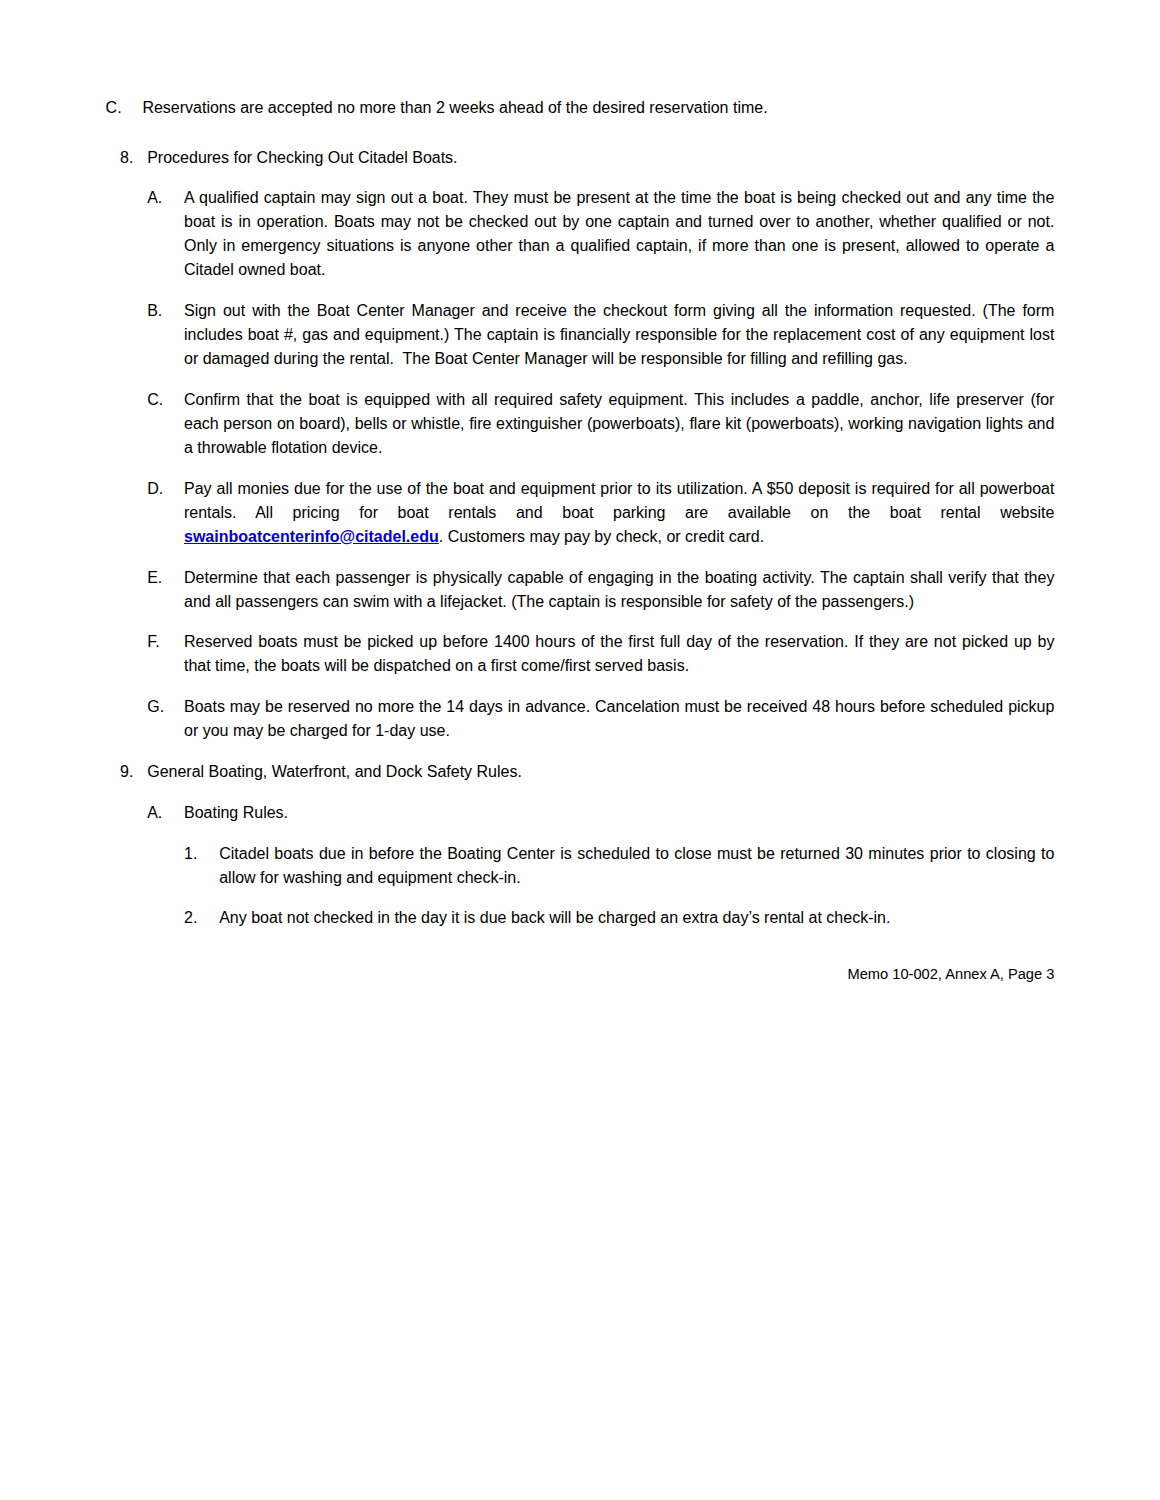C. Reservations are accepted no more than 2 weeks ahead of the desired reservation time.
8. Procedures for Checking Out Citadel Boats.
A. A qualified captain may sign out a boat. They must be present at the time the boat is being checked out and any time the boat is in operation. Boats may not be checked out by one captain and turned over to another, whether qualified or not. Only in emergency situations is anyone other than a qualified captain, if more than one is present, allowed to operate a Citadel owned boat.
B. Sign out with the Boat Center Manager and receive the checkout form giving all the information requested. (The form includes boat #, gas and equipment.) The captain is financially responsible for the replacement cost of any equipment lost or damaged during the rental. The Boat Center Manager will be responsible for filling and refilling gas.
C. Confirm that the boat is equipped with all required safety equipment. This includes a paddle, anchor, life preserver (for each person on board), bells or whistle, fire extinguisher (powerboats), flare kit (powerboats), working navigation lights and a throwable flotation device.
D. Pay all monies due for the use of the boat and equipment prior to its utilization. A $50 deposit is required for all powerboat rentals. All pricing for boat rentals and boat parking are available on the boat rental website swainboatcenterinfo@citadel.edu. Customers may pay by check, or credit card.
E. Determine that each passenger is physically capable of engaging in the boating activity. The captain shall verify that they and all passengers can swim with a lifejacket. (The captain is responsible for safety of the passengers.)
F. Reserved boats must be picked up before 1400 hours of the first full day of the reservation. If they are not picked up by that time, the boats will be dispatched on a first come/first served basis.
G. Boats may be reserved no more the 14 days in advance. Cancelation must be received 48 hours before scheduled pickup or you may be charged for 1-day use.
9. General Boating, Waterfront, and Dock Safety Rules.
A. Boating Rules.
1. Citadel boats due in before the Boating Center is scheduled to close must be returned 30 minutes prior to closing to allow for washing and equipment check-in.
2. Any boat not checked in the day it is due back will be charged an extra day’s rental at check-in.
Memo 10-002, Annex A, Page 3